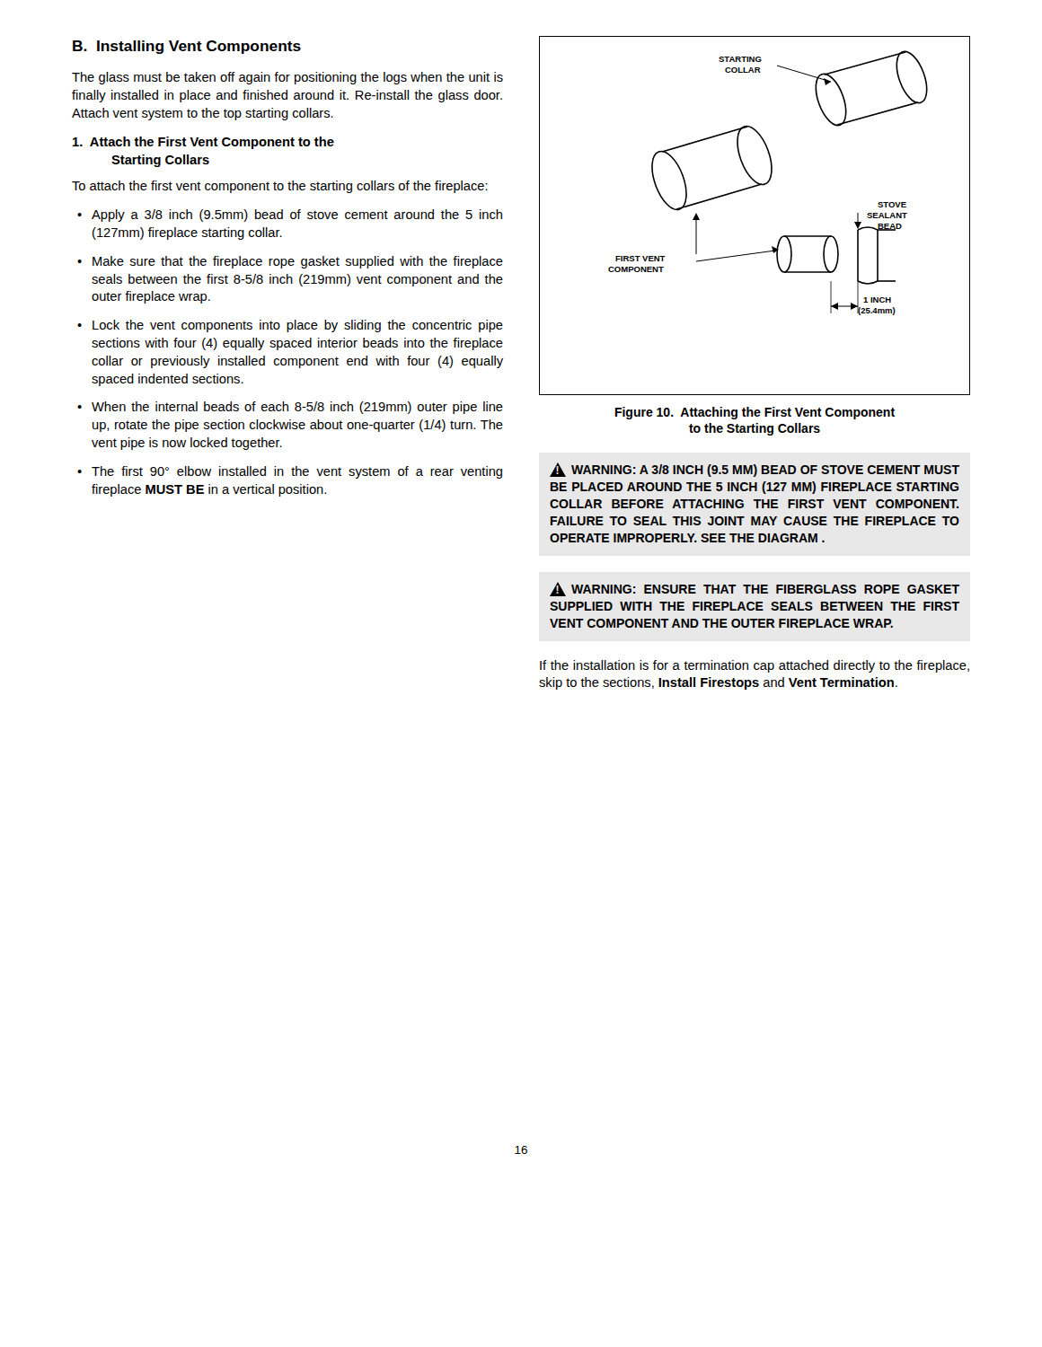B. Installing Vent Components
The glass must be taken off again for positioning the logs when the unit is finally installed in place and finished around it. Re-install the glass door. Attach vent system to the top starting collars.
1. Attach the First Vent Component to theStarting Collars
To attach the first vent component to the starting collars of the fireplace:
Apply a 3/8 inch (9.5mm) bead of stove cement around the 5 inch (127mm) fireplace starting collar.
Make sure that the fireplace rope gasket supplied with the fireplace seals between the first 8-5/8 inch (219mm) vent component and the outer fireplace wrap.
Lock the vent components into place by sliding the concentric pipe sections with four (4) equally spaced interior beads into the fireplace collar or previously installed component end with four (4) equally spaced indented sections.
When the internal beads of each 8-5/8 inch (219mm) outer pipe line up, rotate the pipe section clockwise about one-quarter (1/4) turn. The vent pipe is now locked together.
The first 90° elbow installed in the vent system of a rear venting fireplace MUST BE in a vertical position.
STARTING COLLAR STOVE SEALANT BEAD FIRST VENT COMPONENT 1 INCH (25.4mm)
Figure 10. Attaching the First Vent Component
to the Starting Collars
WARNING: A 3/8 INCH (9.5 MM) BEAD OF STOVE CEMENT MUST BE PLACED AROUND THE 5 INCH (127 MM) FIREPLACE STARTING COLLAR BEFORE ATTACHING THE FIRST VENT COMPONENT. FAILURE TO SEAL THIS JOINT MAY CAUSE THE FIREPLACE TO OPERATE IMPROPERLY. SEE THE DIAGRAM .
WARNING: ENSURE THAT THE FIBERGLASS ROPE GASKET SUPPLIED WITH THE FIREPLACE SEALS BETWEEN THE FIRST VENT COMPONENT AND THE OUTER FIREPLACE WRAP.
If the installation is for a termination cap attached directly to the fireplace, skip to the sections, Install Firestops and Vent Termination.
16